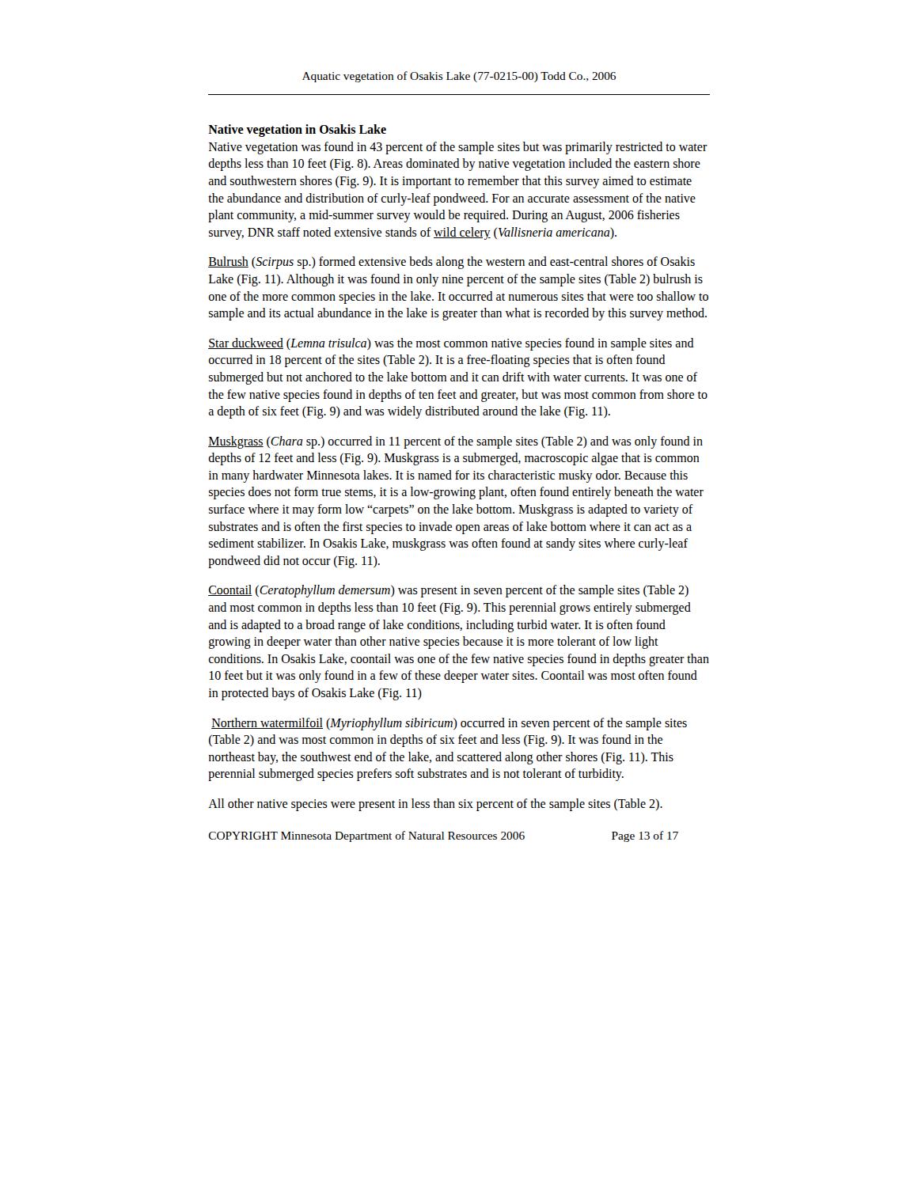Aquatic vegetation of Osakis Lake (77-0215-00) Todd Co., 2006
Native vegetation in Osakis Lake
Native vegetation was found in 43 percent of the sample sites but was primarily restricted to water depths less than 10 feet (Fig. 8). Areas dominated by native vegetation included the eastern shore and southwestern shores (Fig. 9). It is important to remember that this survey aimed to estimate the abundance and distribution of curly-leaf pondweed. For an accurate assessment of the native plant community, a mid-summer survey would be required. During an August, 2006 fisheries survey, DNR staff noted extensive stands of wild celery (Vallisneria americana).
Bulrush (Scirpus sp.) formed extensive beds along the western and east-central shores of Osakis Lake (Fig. 11). Although it was found in only nine percent of the sample sites (Table 2) bulrush is one of the more common species in the lake. It occurred at numerous sites that were too shallow to sample and its actual abundance in the lake is greater than what is recorded by this survey method.
Star duckweed (Lemna trisulca) was the most common native species found in sample sites and occurred in 18 percent of the sites (Table 2). It is a free-floating species that is often found submerged but not anchored to the lake bottom and it can drift with water currents. It was one of the few native species found in depths of ten feet and greater, but was most common from shore to a depth of six feet (Fig. 9) and was widely distributed around the lake (Fig. 11).
Muskgrass (Chara sp.) occurred in 11 percent of the sample sites (Table 2) and was only found in depths of 12 feet and less (Fig. 9). Muskgrass is a submerged, macroscopic algae that is common in many hardwater Minnesota lakes. It is named for its characteristic musky odor. Because this species does not form true stems, it is a low-growing plant, often found entirely beneath the water surface where it may form low “carpets” on the lake bottom. Muskgrass is adapted to variety of substrates and is often the first species to invade open areas of lake bottom where it can act as a sediment stabilizer. In Osakis Lake, muskgrass was often found at sandy sites where curly-leaf pondweed did not occur (Fig. 11).
Coontail (Ceratophyllum demersum) was present in seven percent of the sample sites (Table 2) and most common in depths less than 10 feet (Fig. 9). This perennial grows entirely submerged and is adapted to a broad range of lake conditions, including turbid water. It is often found growing in deeper water than other native species because it is more tolerant of low light conditions. In Osakis Lake, coontail was one of the few native species found in depths greater than 10 feet but it was only found in a few of these deeper water sites. Coontail was most often found in protected bays of Osakis Lake (Fig. 11)
Northern watermilfoil (Myriophyllum sibiricum) occurred in seven percent of the sample sites (Table 2) and was most common in depths of six feet and less (Fig. 9). It was found in the northeast bay, the southwest end of the lake, and scattered along other shores (Fig. 11). This perennial submerged species prefers soft substrates and is not tolerant of turbidity.
All other native species were present in less than six percent of the sample sites (Table 2).
COPYRIGHT Minnesota Department of Natural Resources 2006 Page 13 of 17